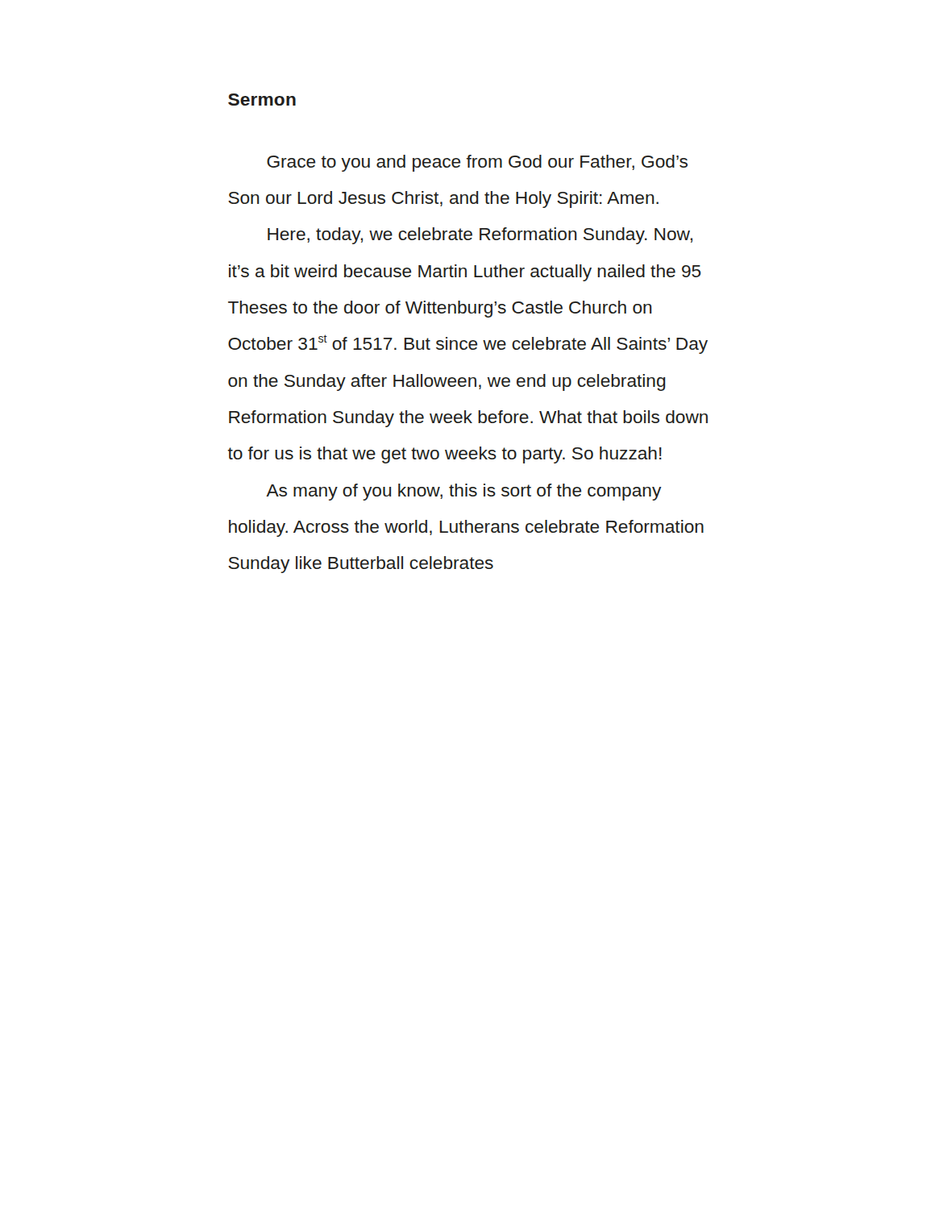Sermon
Grace to you and peace from God our Father, God’s Son our Lord Jesus Christ, and the Holy Spirit: Amen.
Here, today, we celebrate Reformation Sunday. Now, it’s a bit weird because Martin Luther actually nailed the 95 Theses to the door of Wittenburg’s Castle Church on October 31st of 1517. But since we celebrate All Saints’ Day on the Sunday after Halloween, we end up celebrating Reformation Sunday the week before. What that boils down to for us is that we get two weeks to party. So huzzah!
As many of you know, this is sort of the company holiday. Across the world, Lutherans celebrate Reformation Sunday like Butterball celebrates